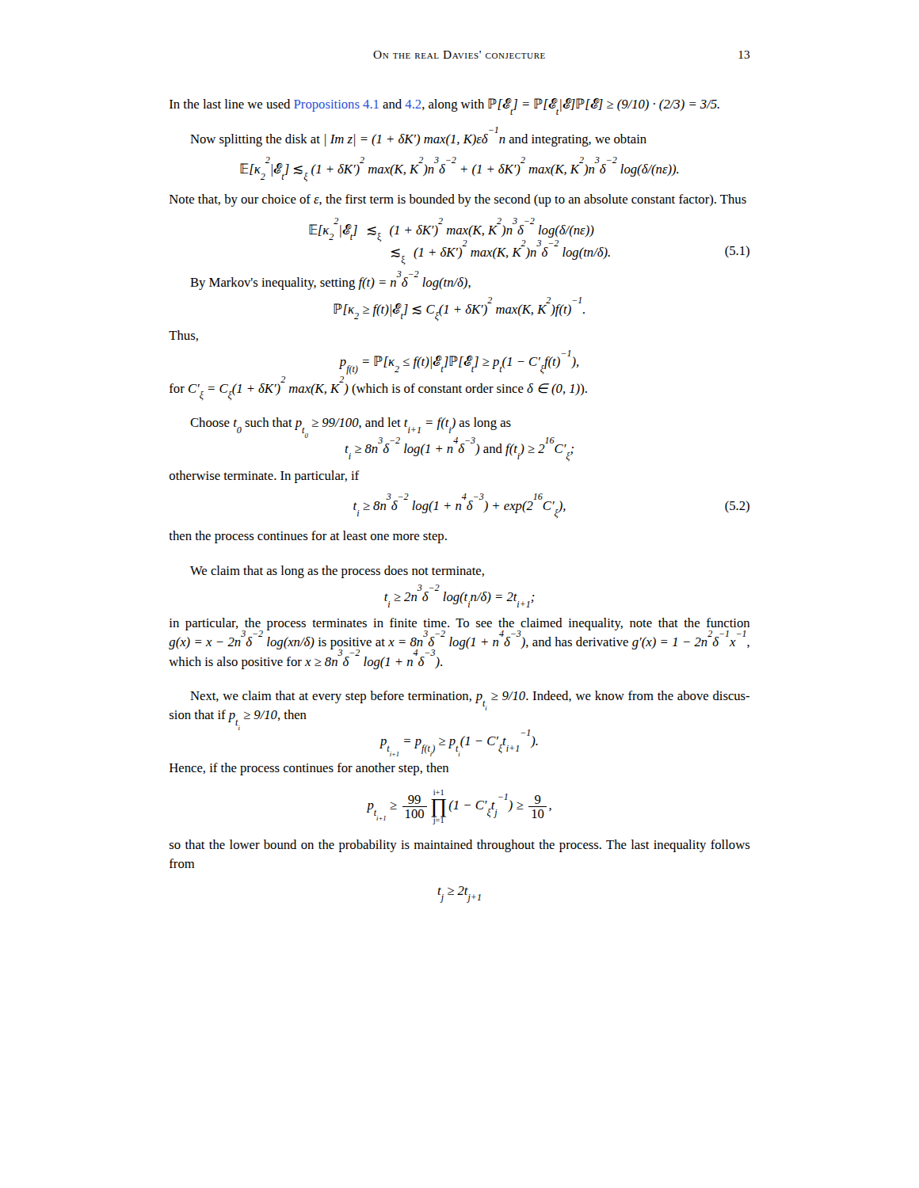On the real Davies' conjecture 13
In the last line we used Propositions 4.1 and 4.2, along with ℙ[𝓔t] = ℙ[𝓔t|𝓔]ℙ[𝓔] ≥ (9/10) · (2/3) = 3/5.
Now splitting the disk at | Im z| = (1 + δK′) max(1, K)εδ−1n and integrating, we obtain
𝔼[κ22|𝓔t] ≲ξ (1 + δK′)2 max(K, K2)n3δ−2 + (1 + δK′)2 max(K, K2)n3δ−2 log(δ/(nε)).
Note that, by our choice of ε, the first term is bounded by the second (up to an absolute constant factor). Thus
𝔼[κ22|𝓔t] ≲ξ (1 + δK′)2 max(K, K2)n3δ−2 log(δ/(nε)) ≲ξ (1 + δK′)2 max(K, K2)n3δ−2 log(tn/δ). (5.1)
By Markov's inequality, setting f(t) = n3δ−2 log(tn/δ),
ℙ[κ2 ≥ f(t)|𝓔t] ≲ Cξ(1 + δK′)2 max(K, K2)f(t)−1.
Thus,
pf(t) = ℙ[κ2 ≤ f(t)|𝓔t]ℙ[𝓔t] ≥ pt(1 − C′ξf(t)−1),
for C′ξ = Cξ(1 + δK′)2 max(K, K2) (which is of constant order since δ ∈ (0, 1)).
Choose t0 such that pt0 ≥ 99/100, and let ti+1 = f(ti) as long as
ti ≥ 8n3δ−2 log(1 + n4δ−3) and f(ti) ≥ 216C′ξ;
otherwise terminate. In particular, if
ti ≥ 8n3δ−2 log(1 + n4δ−3) + exp(216C′ξ), (5.2)
then the process continues for at least one more step.
We claim that as long as the process does not terminate,
ti ≥ 2n3δ−2 log(tin/δ) = 2ti+1;
in particular, the process terminates in finite time. To see the claimed inequality, note that the function g(x) = x − 2n3δ−2 log(xn/δ) is positive at x = 8n3δ−2 log(1 + n4δ−3), and has derivative g′(x) = 1 − 2n2δ−1x−1, which is also positive for x ≥ 8n3δ−2 log(1 + n4δ−3).
Next, we claim that at every step before termination, pti ≥ 9/10. Indeed, we know from the above discussion that if pti ≥ 9/10, then
pti+1 = pf(ti) ≥ pti(1 − C′ξti+1−1).
Hence, if the process continues for another step, then
pti+1 ≥ 99100 i+1∏j=1(1 − C′ξtj−1) ≥ 910,
so that the lower bound on the probability is maintained throughout the process. The last inequality follows from
tj ≥ 2tj+1